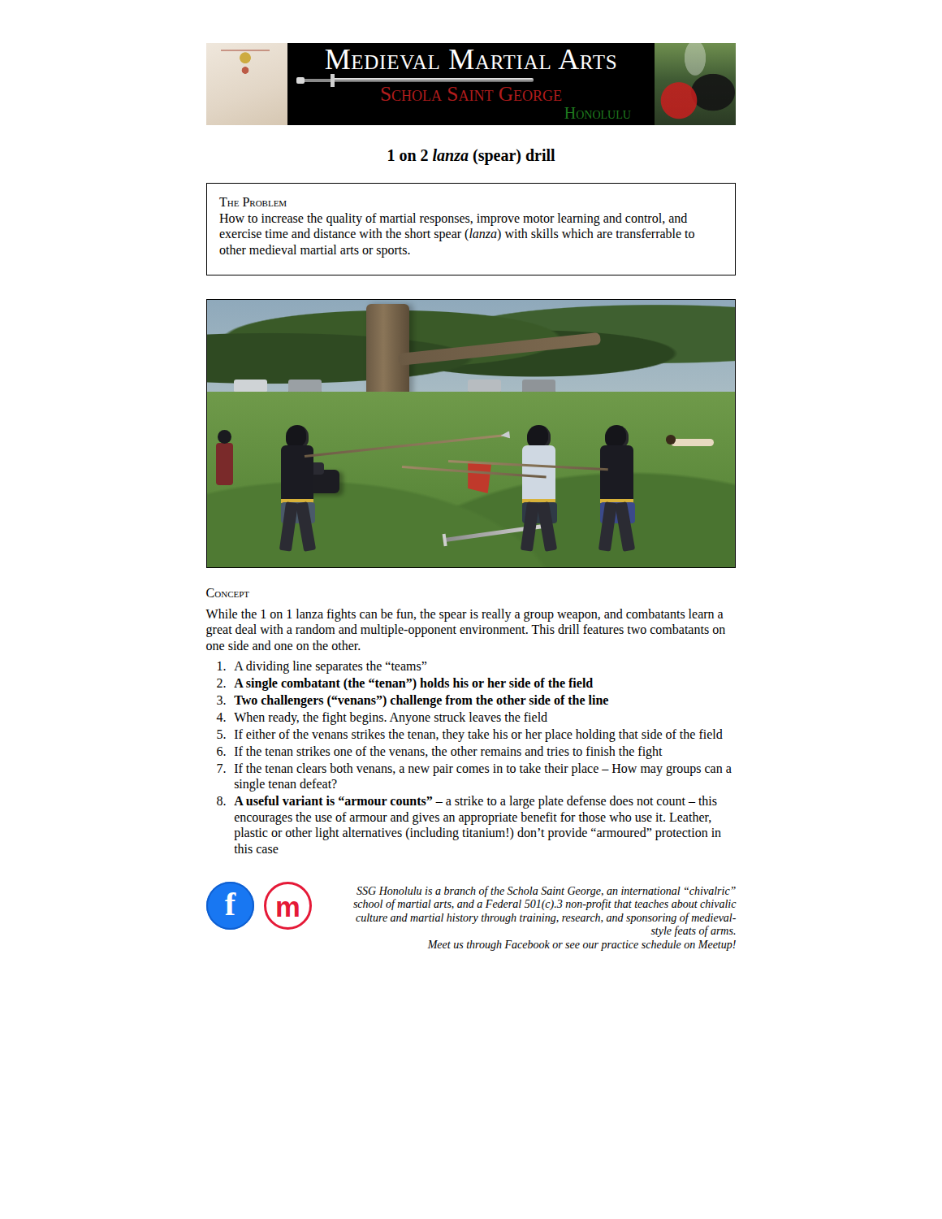Medieval Martial Arts
Schola Saint George
Honolulu
1 on 2 lanza (spear) drill
The Problem
How to increase the quality of martial responses, improve motor learning and control, and exercise time and distance with the short spear (lanza) with skills which are transferrable to other medieval martial arts or sports.
Concept
While the 1 on 1 lanza fights can be fun, the spear is really a group weapon, and combatants learn a great deal with a random and multiple-opponent environment. This drill features two combatants on one side and one on the other.
A dividing line separates the “teams”
A single combatant (the “tenan”) holds his or her side of the field
Two challengers (“venans”) challenge from the other side of the line
When ready, the fight begins. Anyone struck leaves the field
If either of the venans strikes the tenan, they take his or her place holding that side of the field
If the tenan strikes one of the venans, the other remains and tries to finish the fight
If the tenan clears both venans, a new pair comes in to take their place – How may groups can a single tenan defeat?
A useful variant is “armour counts” – a strike to a large plate defense does not count – this encourages the use of armour and gives an appropriate benefit for those who use it. Leather, plastic or other light alternatives (including titanium!) don’t provide “armoured” protection in this case
SSG Honolulu is a branch of the Schola Saint George, an international “chivalric” school of martial arts, and a Federal 501(c).3 non-profit that teaches about chivalic culture and martial history through training, research, and sponsoring of medieval-style feats of arms.
Meet us through Facebook or see our practice schedule on Meetup!